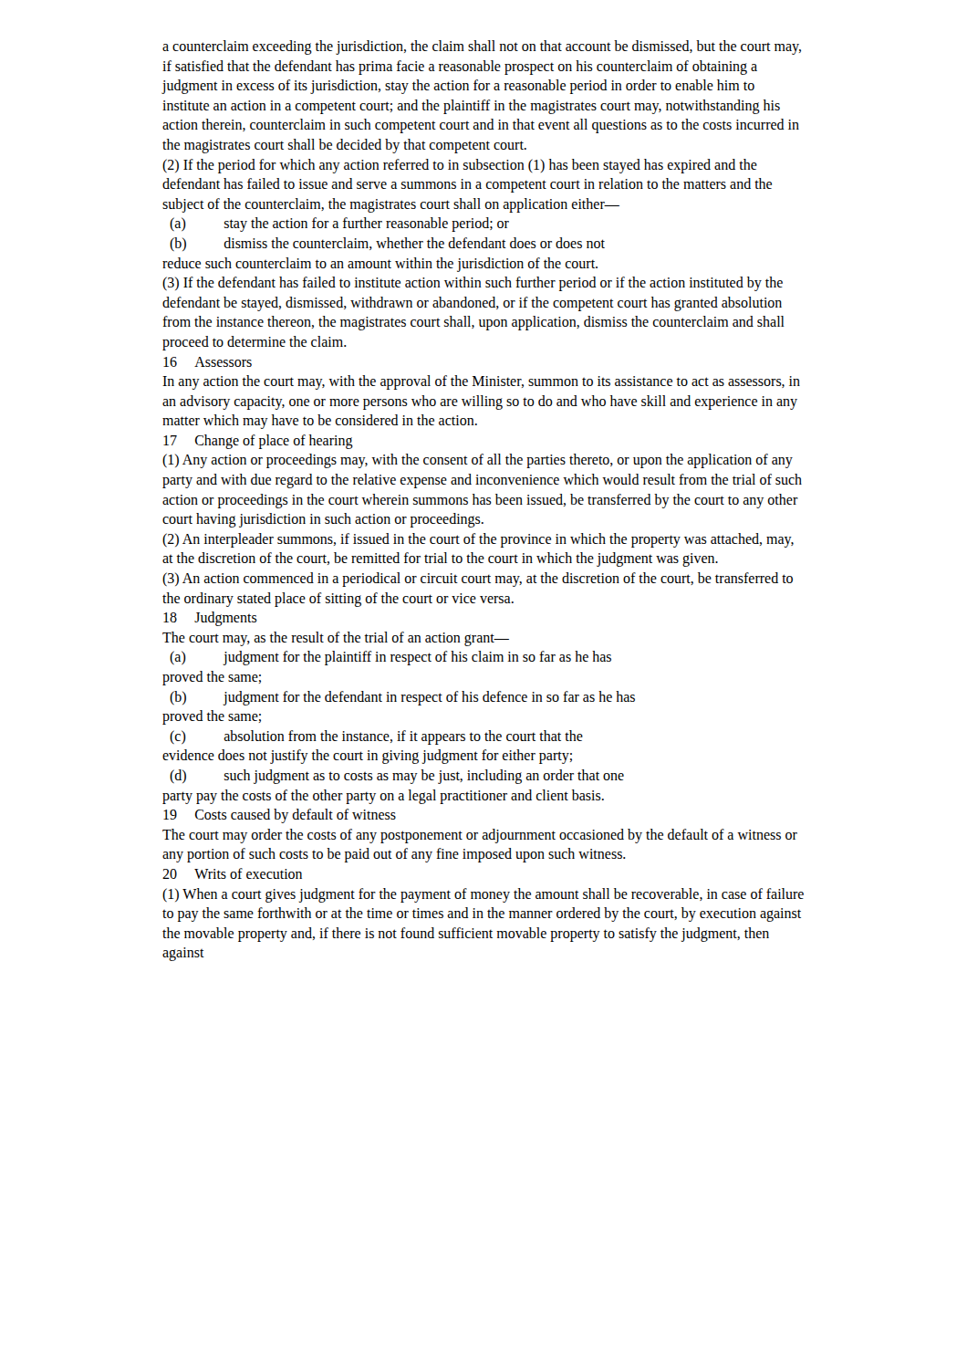a counterclaim exceeding the jurisdiction, the claim shall not on that account be dismissed, but the court may, if satisfied that the defendant has prima facie a reasonable prospect on his counterclaim of obtaining a judgment in excess of its jurisdiction, stay the action for a reasonable period in order to enable him to institute an action in a competent court; and the plaintiff in the magistrates court may, notwithstanding his action therein, counterclaim in such competent court and in that event all questions as to the costs incurred in the magistrates court shall be decided by that competent court.
(2) If the period for which any action referred to in subsection (1) has been stayed has expired and the defendant has failed to issue and serve a summons in a competent court in relation to the matters and the subject of the counterclaim, the magistrates court shall on application either—
(a) stay the action for a further reasonable period; or
(b) dismiss the counterclaim, whether the defendant does or does not
reduce such counterclaim to an amount within the jurisdiction of the court.
(3) If the defendant has failed to institute action within such further period or if the action instituted by the defendant be stayed, dismissed, withdrawn or abandoned, or if the competent court has granted absolution from the instance thereon, the magistrates court shall, upon application, dismiss the counterclaim and shall proceed to determine the claim.
16 Assessors
In any action the court may, with the approval of the Minister, summon to its assistance to act as assessors, in an advisory capacity, one or more persons who are willing so to do and who have skill and experience in any matter which may have to be considered in the action.
17 Change of place of hearing
(1) Any action or proceedings may, with the consent of all the parties thereto, or upon the application of any party and with due regard to the relative expense and inconvenience which would result from the trial of such action or proceedings in the court wherein summons has been issued, be transferred by the court to any other court having jurisdiction in such action or proceedings.
(2) An interpleader summons, if issued in the court of the province in which the property was attached, may, at the discretion of the court, be remitted for trial to the court in which the judgment was given.
(3) An action commenced in a periodical or circuit court may, at the discretion of the court, be transferred to the ordinary stated place of sitting of the court or vice versa.
18 Judgments
The court may, as the result of the trial of an action grant—
(a) judgment for the plaintiff in respect of his claim in so far as he has
proved the same;
(b) judgment for the defendant in respect of his defence in so far as he has
proved the same;
(c) absolution from the instance, if it appears to the court that the
evidence does not justify the court in giving judgment for either party;
(d) such judgment as to costs as may be just, including an order that one
party pay the costs of the other party on a legal practitioner and client basis.
19 Costs caused by default of witness
The court may order the costs of any postponement or adjournment occasioned by the default of a witness or any portion of such costs to be paid out of any fine imposed upon such witness.
20 Writs of execution
(1) When a court gives judgment for the payment of money the amount shall be recoverable, in case of failure to pay the same forthwith or at the time or times and in the manner ordered by the court, by execution against the movable property and, if there is not found sufficient movable property to satisfy the judgment, then against